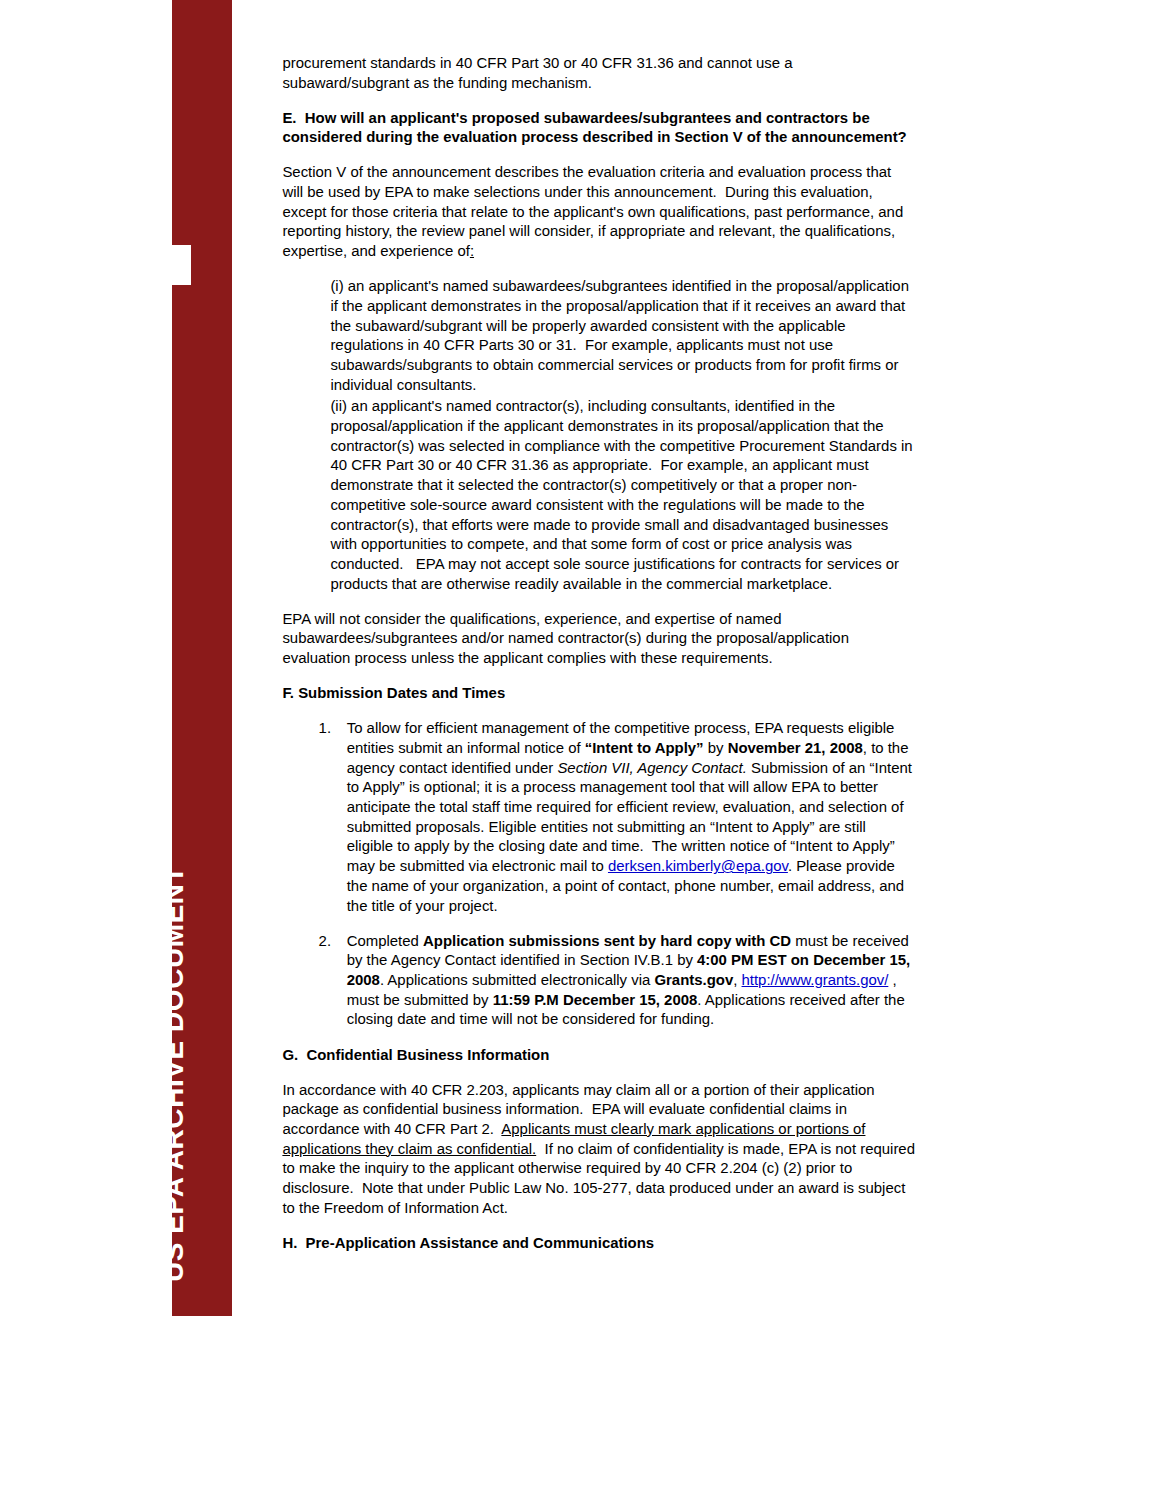US EPA ARCHIVE DOCUMENT
procurement standards in 40 CFR Part 30 or 40 CFR 31.36 and cannot use a subaward/subgrant as the funding mechanism.
E. How will an applicant's proposed subawardees/subgrantees and contractors be considered during the evaluation process described in Section V of the announcement?
Section V of the announcement describes the evaluation criteria and evaluation process that will be used by EPA to make selections under this announcement. During this evaluation, except for those criteria that relate to the applicant's own qualifications, past performance, and reporting history, the review panel will consider, if appropriate and relevant, the qualifications, expertise, and experience of:
(i) an applicant's named subawardees/subgrantees identified in the proposal/application if the applicant demonstrates in the proposal/application that if it receives an award that the subaward/subgrant will be properly awarded consistent with the applicable regulations in 40 CFR Parts 30 or 31. For example, applicants must not use subawards/subgrants to obtain commercial services or products from for profit firms or individual consultants.
(ii) an applicant's named contractor(s), including consultants, identified in the proposal/application if the applicant demonstrates in its proposal/application that the contractor(s) was selected in compliance with the competitive Procurement Standards in 40 CFR Part 30 or 40 CFR 31.36 as appropriate. For example, an applicant must demonstrate that it selected the contractor(s) competitively or that a proper non-competitive sole-source award consistent with the regulations will be made to the contractor(s), that efforts were made to provide small and disadvantaged businesses with opportunities to compete, and that some form of cost or price analysis was conducted. EPA may not accept sole source justifications for contracts for services or products that are otherwise readily available in the commercial marketplace.
EPA will not consider the qualifications, experience, and expertise of named subawardees/subgrantees and/or named contractor(s) during the proposal/application evaluation process unless the applicant complies with these requirements.
F. Submission Dates and Times
To allow for efficient management of the competitive process, EPA requests eligible entities submit an informal notice of “Intent to Apply” by November 21, 2008, to the agency contact identified under Section VII, Agency Contact. Submission of an “Intent to Apply” is optional; it is a process management tool that will allow EPA to better anticipate the total staff time required for efficient review, evaluation, and selection of submitted proposals. Eligible entities not submitting an “Intent to Apply” are still eligible to apply by the closing date and time. The written notice of “Intent to Apply” may be submitted via electronic mail to derksen.kimberly@epa.gov. Please provide the name of your organization, a point of contact, phone number, email address, and the title of your project.
Completed Application submissions sent by hard copy with CD must be received by the Agency Contact identified in Section IV.B.1 by 4:00 PM EST on December 15, 2008. Applications submitted electronically via Grants.gov, http://www.grants.gov/ , must be submitted by 11:59 P.M December 15, 2008. Applications received after the closing date and time will not be considered for funding.
G. Confidential Business Information
In accordance with 40 CFR 2.203, applicants may claim all or a portion of their application package as confidential business information. EPA will evaluate confidential claims in accordance with 40 CFR Part 2. Applicants must clearly mark applications or portions of applications they claim as confidential. If no claim of confidentiality is made, EPA is not required to make the inquiry to the applicant otherwise required by 40 CFR 2.204 (c) (2) prior to disclosure. Note that under Public Law No. 105-277, data produced under an award is subject to the Freedom of Information Act.
H. Pre-Application Assistance and Communications